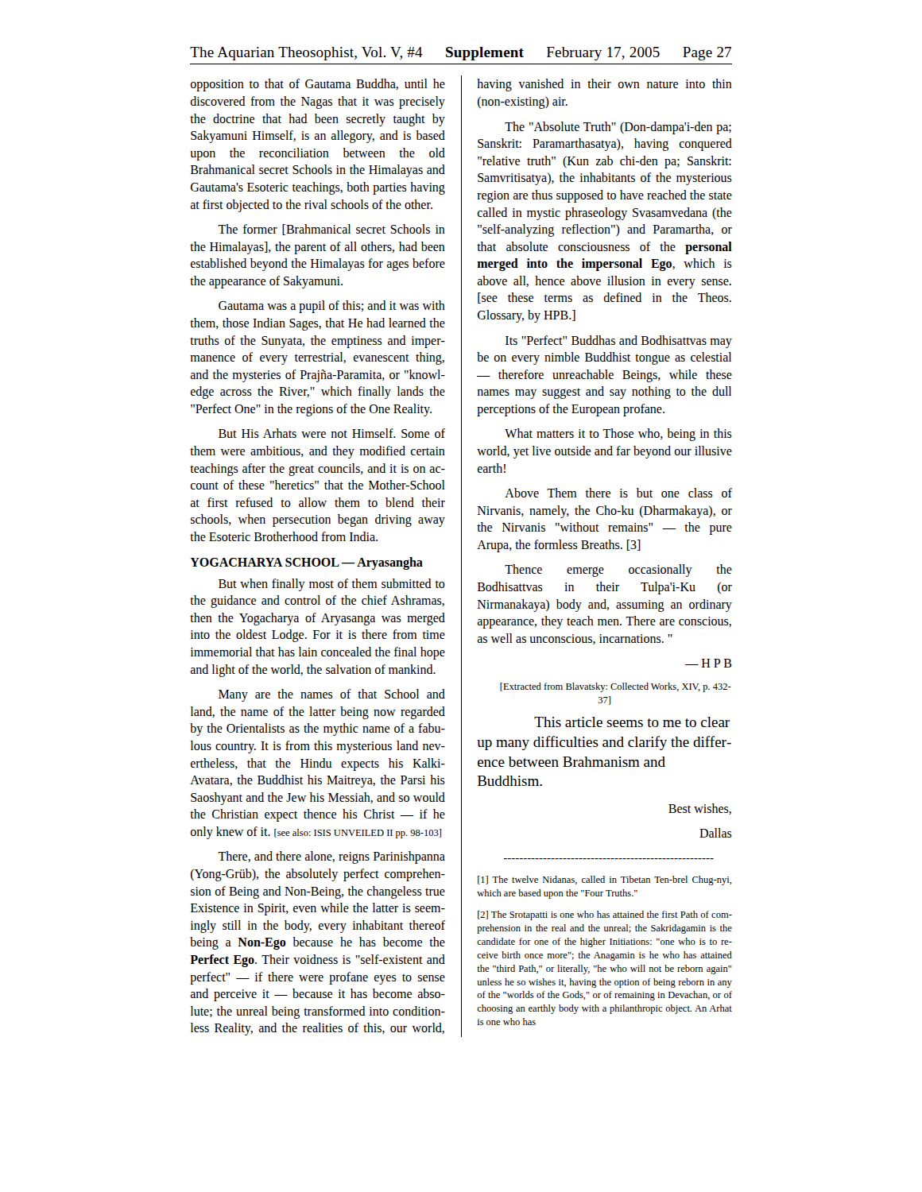The Aquarian Theosophist, Vol. V, #4 Supplement February 17, 2005 Page 27
opposition to that of Gautama Buddha, until he discovered from the Nagas that it was precisely the doctrine that had been secretly taught by Sakyamuni Himself, is an allegory, and is based upon the reconciliation between the old Brahmanical secret Schools in the Himalayas and Gautama's Esoteric teachings, both parties having at first objected to the rival schools of the other.
The former [Brahmanical secret Schools in the Himalayas], the parent of all others, had been established beyond the Himalayas for ages before the appearance of Sakyamuni.
Gautama was a pupil of this; and it was with them, those Indian Sages, that He had learned the truths of the Sunyata, the emptiness and impermanence of every terrestrial, evanescent thing, and the mysteries of Prajña-Paramita, or "knowledge across the River," which finally lands the "Perfect One" in the regions of the One Reality.
But His Arhats were not Himself. Some of them were ambitious, and they modified certain teachings after the great councils, and it is on account of these "heretics" that the Mother-School at first refused to allow them to blend their schools, when persecution began driving away the Esoteric Brotherhood from India.
YOGACHARYA SCHOOL — Aryasangha
But when finally most of them submitted to the guidance and control of the chief Ashramas, then the Yogacharya of Aryasanga was merged into the oldest Lodge. For it is there from time immemorial that has lain concealed the final hope and light of the world, the salvation of mankind.
Many are the names of that School and land, the name of the latter being now regarded by the Orientalists as the mythic name of a fabulous country. It is from this mysterious land nevertheless, that the Hindu expects his Kalki-Avatara, the Buddhist his Maitreya, the Parsi his Saoshyant and the Jew his Messiah, and so would the Christian expect thence his Christ — if he only knew of it. [see also: ISIS UNVEILED II pp. 98-103]
There, and there alone, reigns Parinishpanna (Yong-Grüb), the absolutely perfect comprehension of Being and Non-Being, the changeless true Existence in Spirit, even while the latter is seemingly still in the body, every inhabitant thereof being a Non-Ego because he has become the Perfect Ego. Their voidness is "self-existent and perfect" — if there were profane eyes to sense and perceive it — because it has become absolute; the unreal being transformed into conditionless Reality, and the realities of this, our world, having vanished in their own nature into thin (non-existing) air.
The "Absolute Truth" (Don-dampa'i-den pa; Sanskrit: Paramarthasatya), having conquered "relative truth" (Kun zab chi-den pa; Sanskrit: Samvritisatya), the inhabitants of the mysterious region are thus supposed to have reached the state called in mystic phraseology Svasamvedana (the "self-analyzing reflection") and Paramartha, or that absolute consciousness of the personal merged into the impersonal Ego, which is above all, hence above illusion in every sense. [see these terms as defined in the Theos. Glossary, by HPB.]
Its "Perfect" Buddhas and Bodhisattvas may be on every nimble Buddhist tongue as celestial — therefore unreachable Beings, while these names may suggest and say nothing to the dull perceptions of the European profane.
What matters it to Those who, being in this world, yet live outside and far beyond our illusive earth!
Above Them there is but one class of Nirvanis, namely, the Cho-ku (Dharmakaya), or the Nirvanis "without remains" — the pure Arupa, the formless Breaths. [3]
Thence emerge occasionally the Bodhisattvas in their Tulpa'i-Ku (or Nirmanakaya) body and, assuming an ordinary appearance, they teach men. There are conscious, as well as unconscious, incarnations. "
— H P B
[Extracted from Blavatsky: Collected Works, XIV, p. 432-37]
This article seems to me to clear up many difficulties and clarify the difference between Brahmanism and Buddhism.
Best wishes,
Dallas
-----------------------------------------------------
[1] The twelve Nidanas, called in Tibetan Ten-brel Chug-nyi, which are based upon the "Four Truths."
[2] The Srotapatti is one who has attained the first Path of comprehension in the real and the unreal; the Sakridagamin is the candidate for one of the higher Initiations: "one who is to receive birth once more"; the Anagamin is he who has attained the "third Path," or literally, "he who will not be reborn again" unless he so wishes it, having the option of being reborn in any of the "worlds of the Gods," or of remaining in Devachan, or of choosing an earthly body with a philanthropic object. An Arhat is one who has